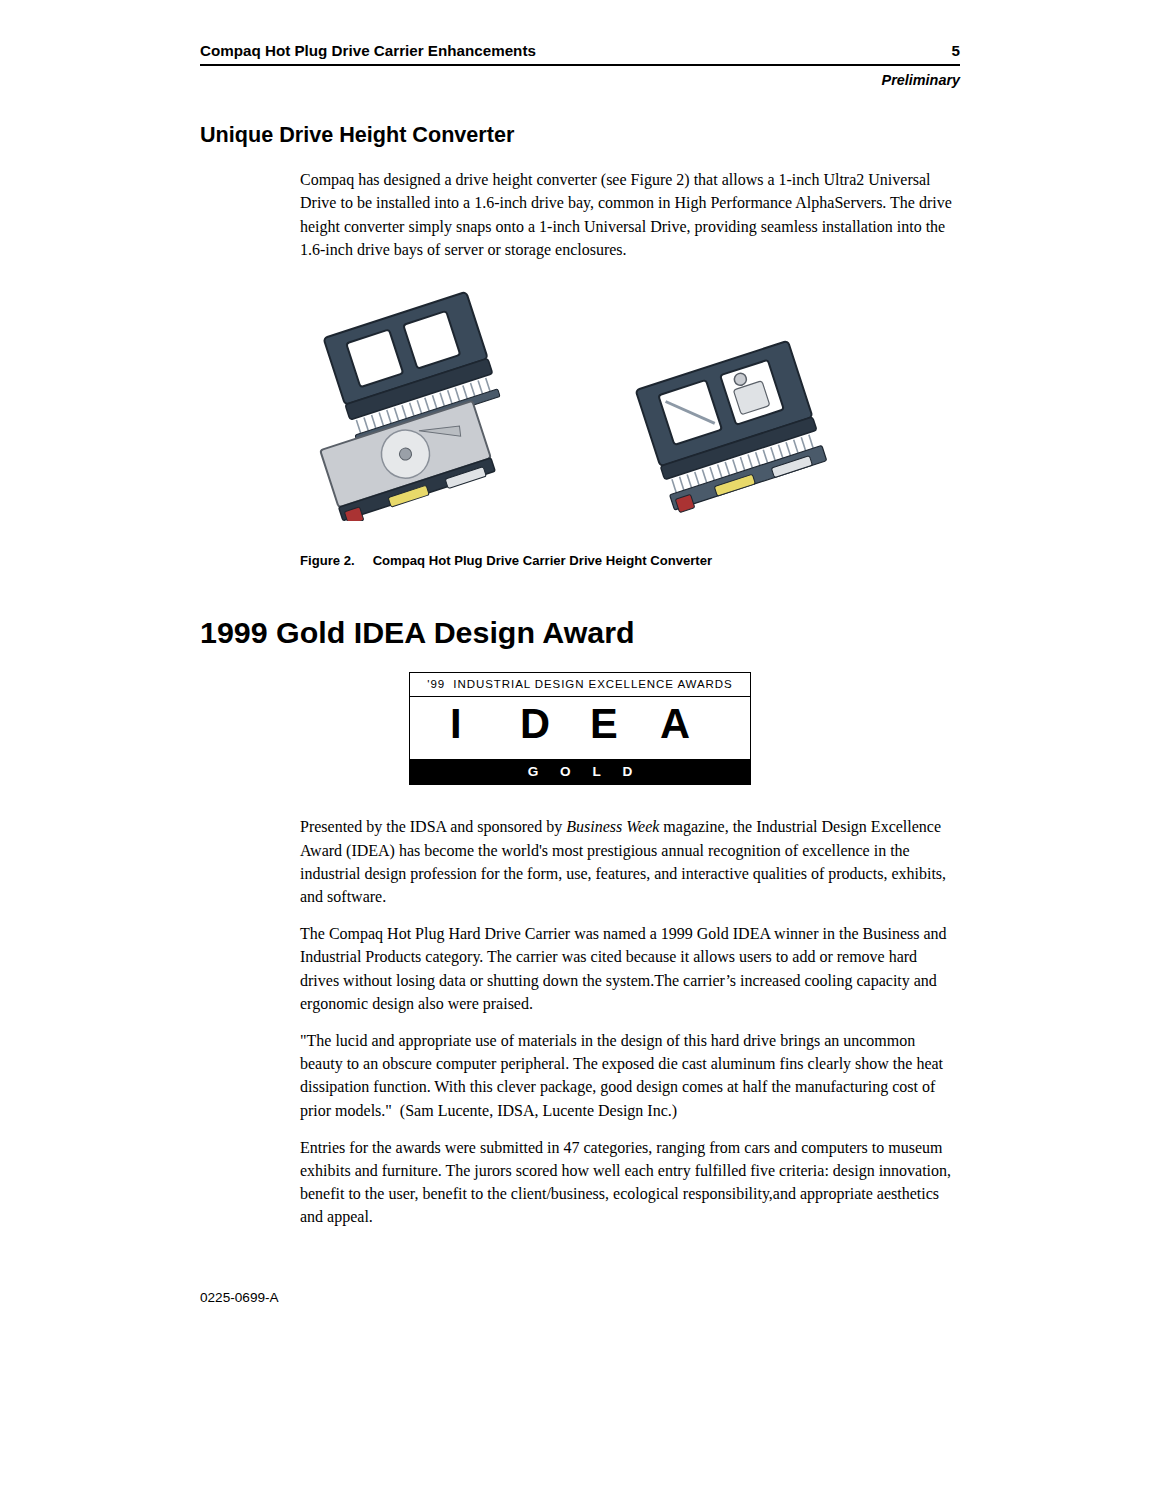Compaq Hot Plug Drive Carrier Enhancements 5
Preliminary
Unique Drive Height Converter
Compaq has designed a drive height converter (see Figure 2) that allows a 1-inch Ultra2 Universal Drive to be installed into a 1.6-inch drive bay, common in High Performance AlphaServers. The drive height converter simply snaps onto a 1-inch Universal Drive, providing seamless installation into the 1.6-inch drive bays of server or storage enclosures.
Figure 2. Compaq Hot Plug Drive Carrier Drive Height Converter
1999 Gold IDEA Design Award
'99 INDUSTRIAL DESIGN EXCELLENCE AWARDS
I D E A
GOLD
Presented by the IDSA and sponsored by Business Week magazine, the Industrial Design Excellence Award (IDEA) has become the world's most prestigious annual recognition of excellence in the industrial design profession for the form, use, features, and interactive qualities of products, exhibits, and software.
The Compaq Hot Plug Hard Drive Carrier was named a 1999 Gold IDEA winner in the Business and Industrial Products category. The carrier was cited because it allows users to add or remove hard drives without losing data or shutting down the system.The carrier’s increased cooling capacity and ergonomic design also were praised.
"The lucid and appropriate use of materials in the design of this hard drive brings an uncommon beauty to an obscure computer peripheral. The exposed die cast aluminum fins clearly show the heat dissipation function. With this clever package, good design comes at half the manufacturing cost of prior models." (Sam Lucente, IDSA, Lucente Design Inc.)
Entries for the awards were submitted in 47 categories, ranging from cars and computers to museum exhibits and furniture. The jurors scored how well each entry fulfilled five criteria: design innovation, benefit to the user, benefit to the client/business, ecological responsibility,and appropriate aesthetics and appeal.
0225-0699-A